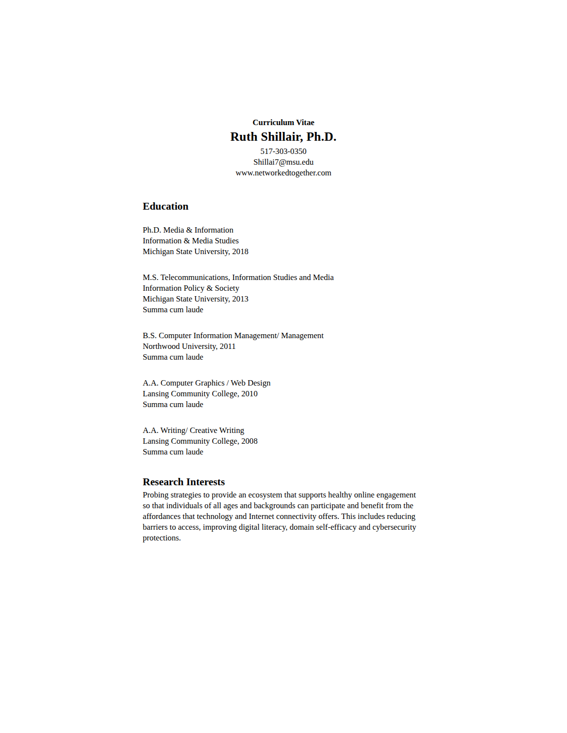Curriculum Vitae
Ruth Shillair, Ph.D.
517-303-0350 Shillai7@msu.edu www.networkedtogether.com
Education
Ph.D. Media & Information Information & Media Studies Michigan State University, 2018
M.S. Telecommunications, Information Studies and Media Information Policy & Society Michigan State University, 2013 Summa cum laude
B.S. Computer Information Management/ Management Northwood University, 2011 Summa cum laude
A.A. Computer Graphics / Web Design Lansing Community College, 2010 Summa cum laude
A.A. Writing/ Creative Writing Lansing Community College, 2008 Summa cum laude
Research Interests
Probing strategies to provide an ecosystem that supports healthy online engagement so that individuals of all ages and backgrounds can participate and benefit from the affordances that technology and Internet connectivity offers. This includes reducing barriers to access, improving digital literacy, domain self-efficacy and cybersecurity protections.